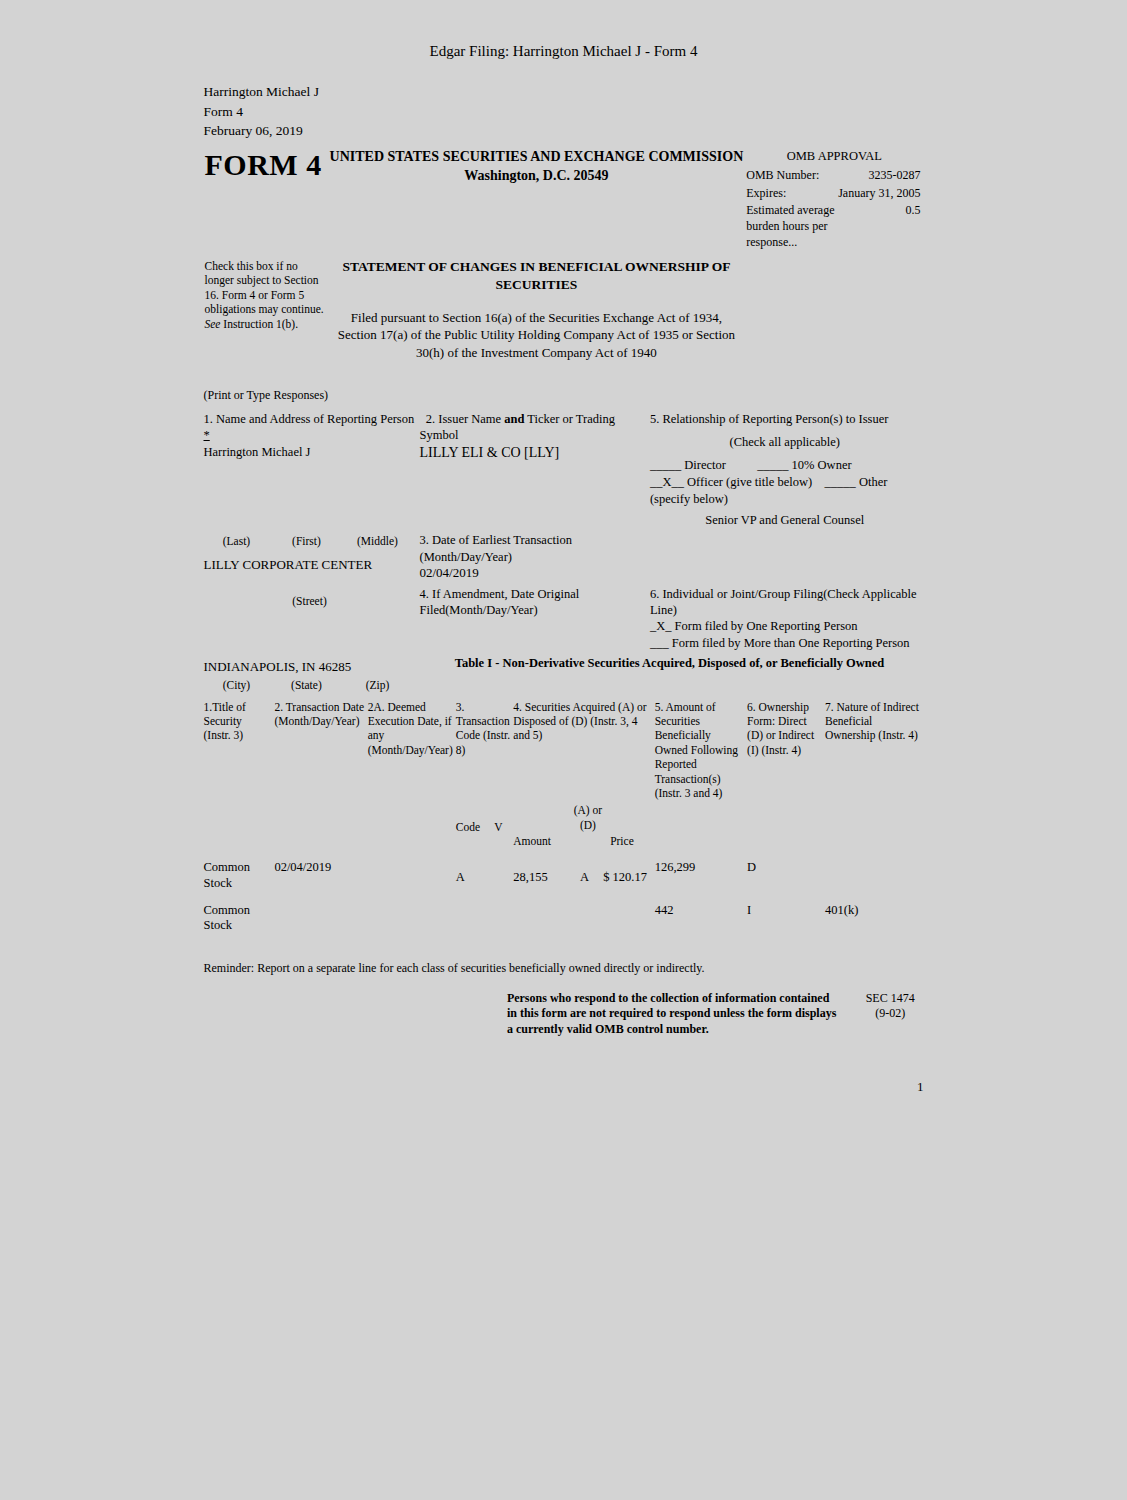Edgar Filing: Harrington Michael J - Form 4
Harrington Michael J
Form 4
February 06, 2019
| FORM 4 | UNITED STATES SECURITIES AND EXCHANGE COMMISSION Washington, D.C. 20549 | OMB APPROVAL / OMB Number: / 3235-0287 / / Expires: / January 31, 2005 / / Estimated average burden hours per response... / 0.5 / |
| Check this box if no longer subject to Section 16. Form 4 or Form 5 obligations may continue. See Instruction 1(b). | STATEMENT OF CHANGES IN BENEFICIAL OWNERSHIP OF SECURITIES Filed pursuant to Section 16(a) of the Securities Exchange Act of 1934, Section 17(a) of the Public Utility Holding Company Act of 1935 or Section 30(h) of the Investment Company Act of 1940 | |
(Print or Type Responses)
| 1. Name and Address of Reporting Person * Harrington Michael J | 2. Issuer Name and Ticker or Trading Symbol LILLY ELI & CO [LLY] | 5. Relationship of Reporting Person(s) to Issuer (Check all applicable) _____ Director _____ 10% Owner __X__ Officer (give title below) _____ Other (specify below) Senior VP and General Counsel |
| / (Last) / (First) / (Middle) / LILLY CORPORATE CENTER | 3. Date of Earliest Transaction (Month/Day/Year) 02/04/2019 | |
| (Street) | 4. If Amendment, Date Original Filed(Month/Day/Year) | 6. Individual or Joint/Group Filing(Check Applicable Line) _X_ Form filed by One Reporting Person ___ Form filed by More than One Reporting Person |
| INDIANAPOLIS, IN 46285 / (City) / (State) / (Zip) / | Table I - Non-Derivative Securities Acquired, Disposed of, or Beneficially Owned |
| 1.Title of Security (Instr. 3) | 2. Transaction Date (Month/Day/Year) | 2A. Deemed Execution Date, if any (Month/Day/Year) | 3. Transaction Code (Instr. 8) | 4. Securities Acquired (A) or Disposed of (D) (Instr. 3, 4 and 5) | 5. Amount of Securities Beneficially Owned Following Reported Transaction(s) (Instr. 3 and 4) | 6. Ownership Form: Direct (D) or Indirect (I) (Instr. 4) | 7. Nature of Indirect Beneficial Ownership (Instr. 4) |
| | | | / Code / V / | / / (A) or (D) / / / Amount / / Price / | | | |
| Common Stock | 02/04/2019 | | / A / / | / 28,155 / A / $ 120.17 / | 126,299 | D | |
| Common Stock | | | | | 442 | I | 401(k) |
Reminder: Report on a separate line for each class of securities beneficially owned directly or indirectly.
| | Persons who respond to the collection of information contained in this form are not required to respond unless the form displays a currently valid OMB control number. | SEC 1474 (9-02) |
1